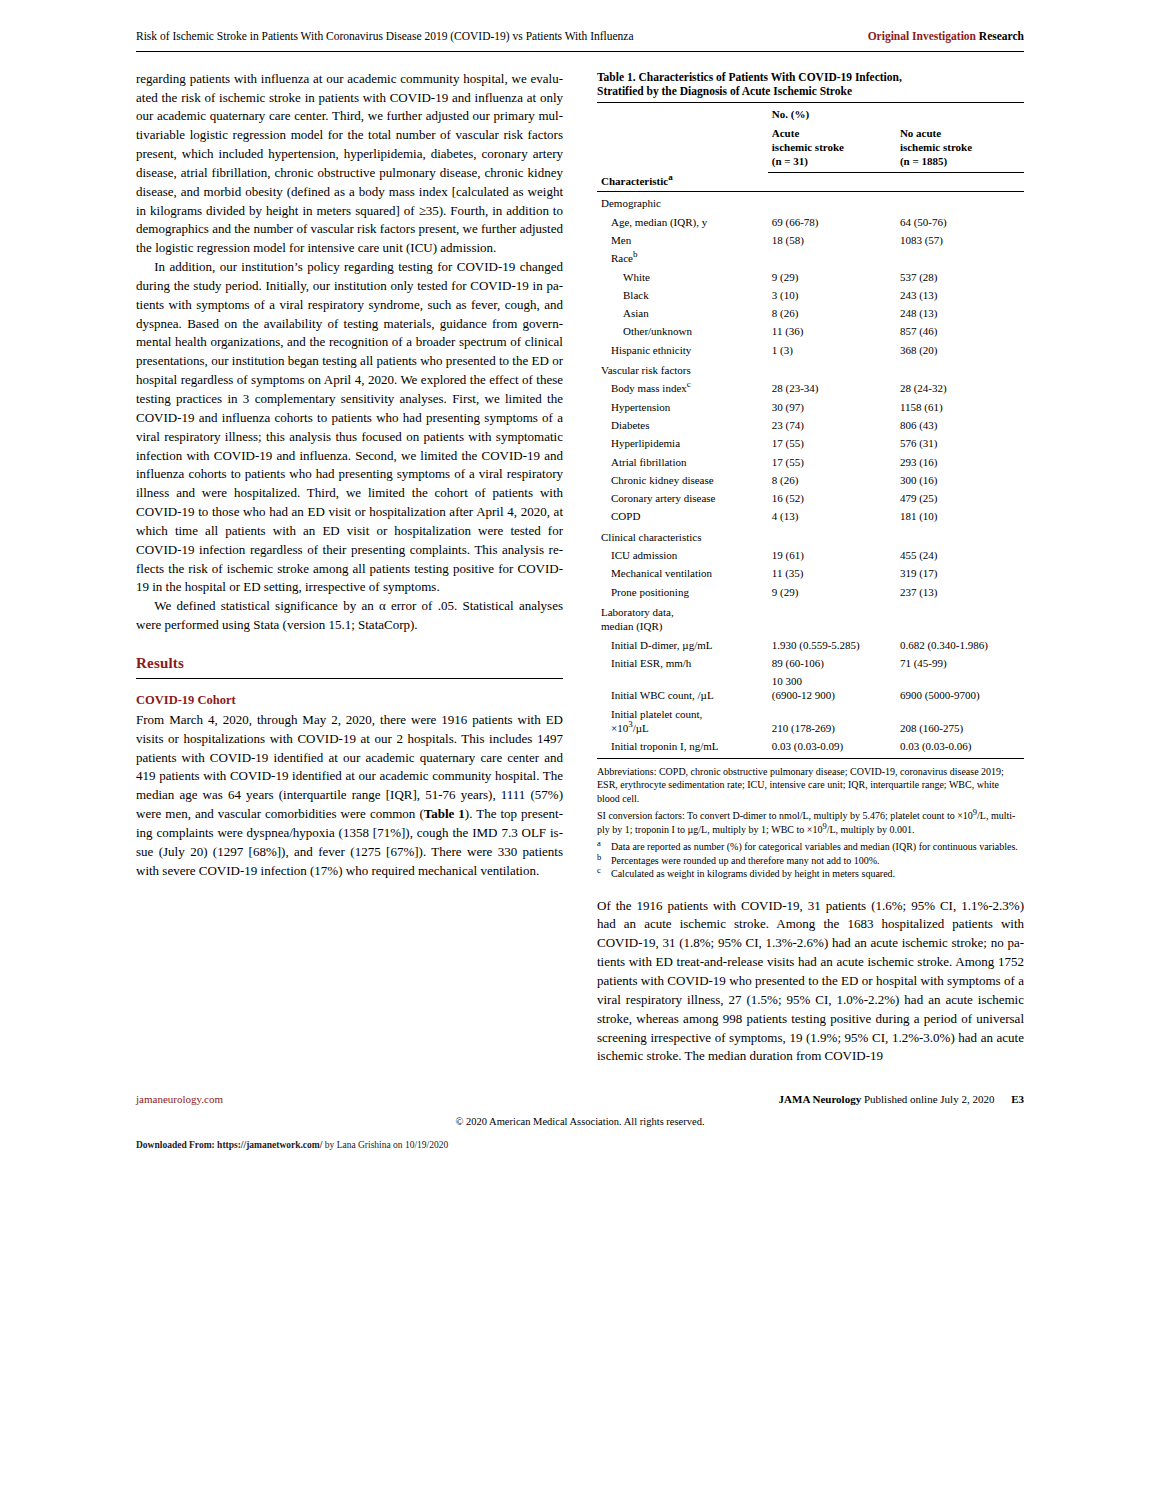Risk of Ischemic Stroke in Patients With Coronavirus Disease 2019 (COVID-19) vs Patients With Influenza
Original Investigation Research
regarding patients with influenza at our academic community hospital, we evaluated the risk of ischemic stroke in patients with COVID-19 and influenza at only our academic quaternary care center. Third, we further adjusted our primary multivariable logistic regression model for the total number of vascular risk factors present, which included hypertension, hyperlipidemia, diabetes, coronary artery disease, atrial fibrillation, chronic obstructive pulmonary disease, chronic kidney disease, and morbid obesity (defined as a body mass index [calculated as weight in kilograms divided by height in meters squared] of ≥35). Fourth, in addition to demographics and the number of vascular risk factors present, we further adjusted the logistic regression model for intensive care unit (ICU) admission.
In addition, our institution’s policy regarding testing for COVID-19 changed during the study period. Initially, our institution only tested for COVID-19 in patients with symptoms of a viral respiratory syndrome, such as fever, cough, and dyspnea. Based on the availability of testing materials, guidance from governmental health organizations, and the recognition of a broader spectrum of clinical presentations, our institution began testing all patients who presented to the ED or hospital regardless of symptoms on April 4, 2020. We explored the effect of these testing practices in 3 complementary sensitivity analyses. First, we limited the COVID-19 and influenza cohorts to patients who had presenting symptoms of a viral respiratory illness; this analysis thus focused on patients with symptomatic infection with COVID-19 and influenza. Second, we limited the COVID-19 and influenza cohorts to patients who had presenting symptoms of a viral respiratory illness and were hospitalized. Third, we limited the cohort of patients with COVID-19 to those who had an ED visit or hospitalization after April 4, 2020, at which time all patients with an ED visit or hospitalization were tested for COVID-19 infection regardless of their presenting complaints. This analysis reflects the risk of ischemic stroke among all patients testing positive for COVID-19 in the hospital or ED setting, irrespective of symptoms.
We defined statistical significance by an α error of .05. Statistical analyses were performed using Stata (version 15.1; StataCorp).
Results
COVID-19 Cohort
From March 4, 2020, through May 2, 2020, there were 1916 patients with ED visits or hospitalizations with COVID-19 at our 2 hospitals. This includes 1497 patients with COVID-19 identified at our academic quaternary care center and 419 patients with COVID-19 identified at our academic community hospital. The median age was 64 years (interquartile range [IQR], 51-76 years), 1111 (57%) were men, and vascular comorbidities were common (Table 1). The top presenting complaints were dyspnea/hypoxia (1358 [71%]), cough the IMD 7.3 OLF issue (July 20) (1297 [68%]), and fever (1275 [67%]). There were 330 patients with severe COVID-19 infection (17%) who required mechanical ventilation.
Table 1. Characteristics of Patients With COVID-19 Infection,
Stratified by the Diagnosis of Acute Ischemic Stroke
| | No. (%) |
| --- | --- |
| Acute ischemic stroke (n = 31) | No acute ischemic stroke (n = 1885) |
| Characteristic a | | |
| Demographic | | |
| Age, median (IQR), y | 69 (66-78) | 64 (50-76) |
| Men | 18 (58) | 1083 (57) |
| Race b | | |
| White | 9 (29) | 537 (28) |
| Black | 3 (10) | 243 (13) |
| Asian | 8 (26) | 248 (13) |
| Other/unknown | 11 (36) | 857 (46) |
| Hispanic ethnicity | 1 (3) | 368 (20) |
| Vascular risk factors | | |
| Body mass index c | 28 (23-34) | 28 (24-32) |
| Hypertension | 30 (97) | 1158 (61) |
| Diabetes | 23 (74) | 806 (43) |
| Hyperlipidemia | 17 (55) | 576 (31) |
| Atrial fibrillation | 17 (55) | 293 (16) |
| Chronic kidney disease | 8 (26) | 300 (16) |
| Coronary artery disease | 16 (52) | 479 (25) |
| COPD | 4 (13) | 181 (10) |
| Clinical characteristics | | |
| ICU admission | 19 (61) | 455 (24) |
| Mechanical ventilation | 11 (35) | 319 (17) |
| Prone positioning | 9 (29) | 237 (13) |
| Laboratory data, median (IQR) | | |
| Initial D-dimer, µg/mL | 1.930 (0.559-5.285) | 0.682 (0.340-1.986) |
| Initial ESR, mm/h | 89 (60-106) | 71 (45-99) |
| Initial WBC count, /µL | 10 300 (6900-12 900) | 6900 (5000-9700) |
| Initial platelet count, ×10 3 /µL | 210 (178-269) | 208 (160-275) |
| Initial troponin I, ng/mL | 0.03 (0.03-0.09) | 0.03 (0.03-0.06) |
Abbreviations: COPD, chronic obstructive pulmonary disease; COVID-19, coronavirus disease 2019; ESR, erythrocyte sedimentation rate; ICU, intensive care unit; IQR, interquartile range; WBC, white blood cell.
SI conversion factors: To convert D-dimer to nmol/L, multiply by 5.476; platelet count to ×109/L, multiply by 1; troponin I to µg/L, multiply by 1; WBC to ×109/L, multiply by 0.001.
a
Data are reported as number (%) for categorical variables and median (IQR) for continuous variables.
b
Percentages were rounded up and therefore many not add to 100%.
c
Calculated as weight in kilograms divided by height in meters squared.
Of the 1916 patients with COVID-19, 31 patients (1.6%; 95% CI, 1.1%-2.3%) had an acute ischemic stroke. Among the 1683 hospitalized patients with COVID-19, 31 (1.8%; 95% CI, 1.3%-2.6%) had an acute ischemic stroke; no patients with ED treat-and-release visits had an acute ischemic stroke. Among 1752 patients with COVID-19 who presented to the ED or hospital with symptoms of a viral respiratory illness, 27 (1.5%; 95% CI, 1.0%-2.2%) had an acute ischemic stroke, whereas among 998 patients testing positive during a period of universal screening irrespective of symptoms, 19 (1.9%; 95% CI, 1.2%-3.0%) had an acute ischemic stroke. The median duration from COVID-19
jamaneurology.com
JAMA Neurology Published online July 2, 2020 E3
© 2020 American Medical Association. All rights reserved.
Downloaded From: https://jamanetwork.com/ by Lana Grishina on 10/19/2020